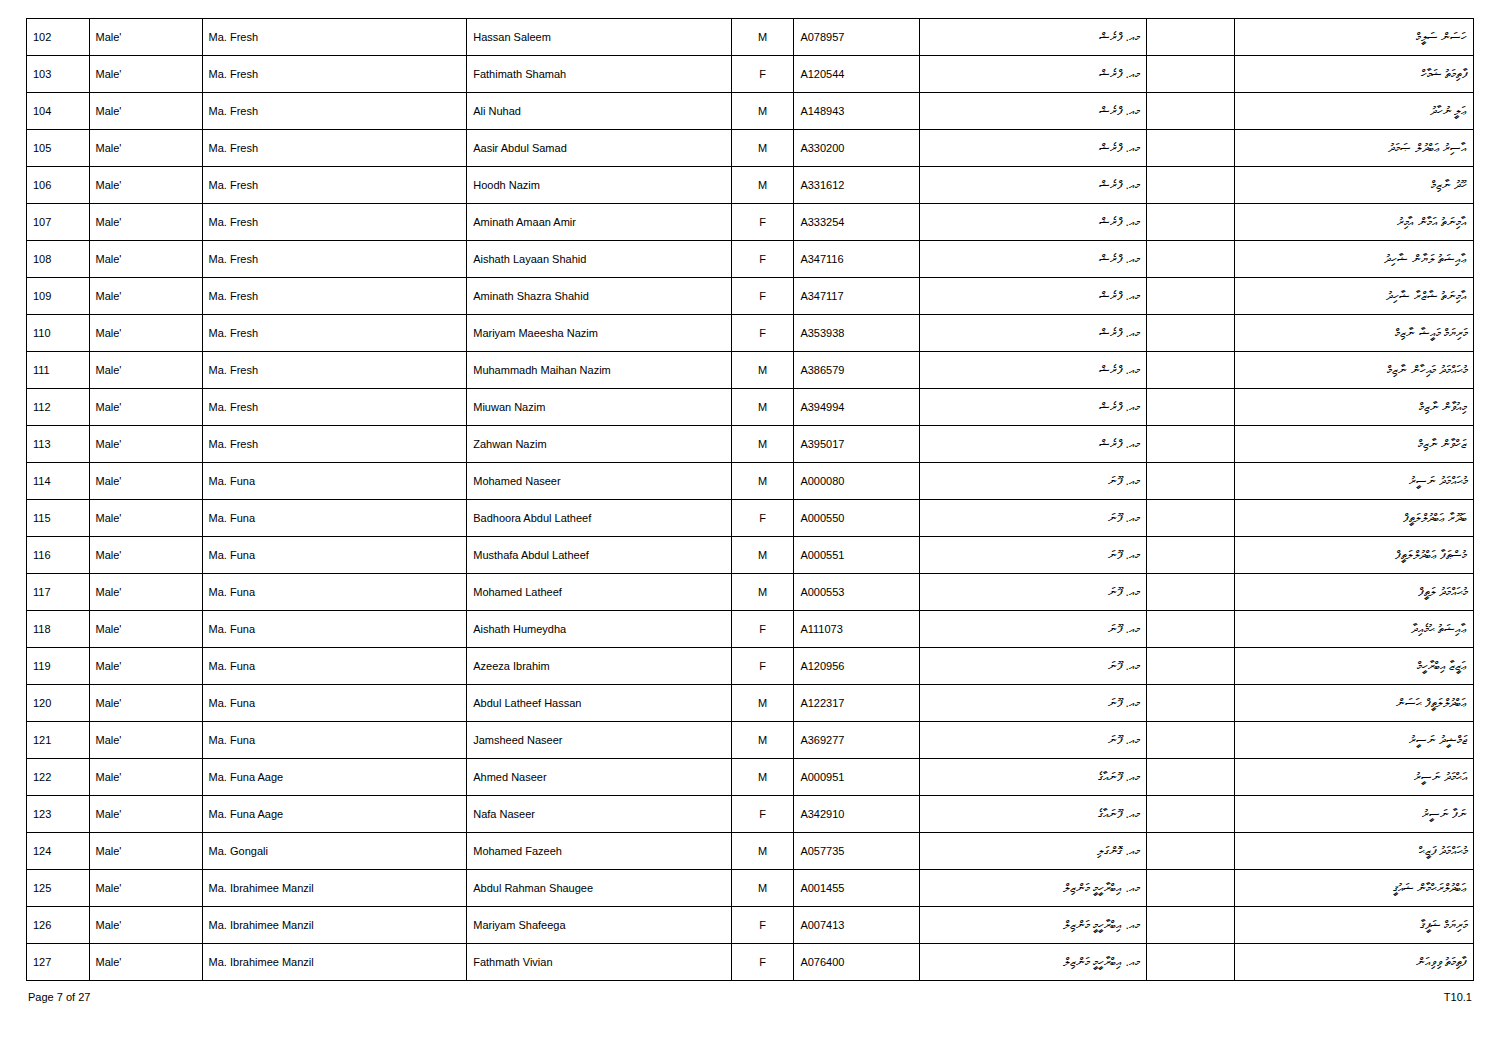| 102 | Male' | Ma. Fresh | Hassan Saleem | M | A078957 | މއ. ފްރެޝް | | ހަސަން ސަލީމް |
| 103 | Male' | Ma. Fresh | Fathimath Shamah | F | A120544 | މއ. ފްރެޝް | | ފާތިމަތު ޝަމާހް |
| 104 | Male' | Ma. Fresh | Ali Nuhad | M | A148943 | މއ. ފްރެޝް | | ޢަލީ ނުހާދު |
| 105 | Male' | Ma. Fresh | Aasir Abdul Samad | M | A330200 | މއ. ފްރެޝް | | އާސިރު ޢަބްދުލް ޞަމަދު |
| 106 | Male' | Ma. Fresh | Hoodh Nazim | M | A331612 | މއ. ފްރެޝް | | ހޫދު ނާޒިމް |
| 107 | Male' | Ma. Fresh | Aminath Amaan Amir | F | A333254 | މއ. ފްރެޝް | | އާމިނަތު އަމާން އާމިރު |
| 108 | Male' | Ma. Fresh | Aishath Layaan Shahid | F | A347116 | މއ. ފްރެޝް | | ޢާއިޝަތު ލަޔާން ޝާހިދު |
| 109 | Male' | Ma. Fresh | Aminath Shazra Shahid | F | A347117 | މއ. ފްރެޝް | | އާމިނަތު ޝާޒްރާ ޝާހިދު |
| 110 | Male' | Ma. Fresh | Mariyam Maeesha Nazim | F | A353938 | މއ. ފްރެޝް | | މަރިޔަމް މައީޝާ ނާޒިމް |
| 111 | Male' | Ma. Fresh | Muhammadh Maihan Nazim | M | A386579 | މއ. ފްރެޝް | | މުޙައްމަދު މައިހާން ނާޒިމް |
| 112 | Male' | Ma. Fresh | Miuwan Nazim | M | A394994 | މއ. ފްރެޝް | | މިއުވާން ނާޒިމް |
| 113 | Male' | Ma. Fresh | Zahwan Nazim | M | A395017 | މއ. ފްރެޝް | | ޒަހްވާން ނާޒިމް |
| 114 | Male' | Ma. Funa | Mohamed Naseer | M | A000080 | މއ. ފޫނަ | | މުޙައްމަދު ނަސީރު |
| 115 | Male' | Ma. Funa | Badhoora Abdul Latheef | F | A000550 | މއ. ފޫނަ | | ބަދޫރާ ޢަބްދުލްލަޠީފް |
| 116 | Male' | Ma. Funa | Musthafa Abdul Latheef | M | A000551 | މއ. ފޫނަ | | މުސްޠަފާ ޢަބްދުލްލަޠީފް |
| 117 | Male' | Ma. Funa | Mohamed Latheef | M | A000553 | މއ. ފޫނަ | | މުޙައްމަދު ލަޠީފް |
| 118 | Male' | Ma. Funa | Aishath Humeydha | F | A111073 | މއ. ފޫނަ | | ޢާއިޝަތު ޙުމެއިދާ |
| 119 | Male' | Ma. Funa | Azeeza Ibrahim | F | A120956 | މއ. ފޫނަ | | ޢަޒީޒާ އިބްރާހީމް |
| 120 | Male' | Ma. Funa | Abdul Latheef Hassan | M | A122317 | މއ. ފޫނަ | | ޢަބްދުލްލަޠީފް ޙަސަން |
| 121 | Male' | Ma. Funa | Jamsheed Naseer | M | A369277 | މއ. ފޫނަ | | ޖަމްޝީދު ނަސީރު |
| 122 | Male' | Ma. Funa Aage | Ahmed Naseer | M | A000951 | މއ. ފޫނައާގެ | | އަޙްމަދު ނަސީރު |
| 123 | Male' | Ma. Funa Aage | Nafa Naseer | F | A342910 | މއ. ފޫނައާގެ | | ނަފާ ނަސީރު |
| 124 | Male' | Ma. Gongali | Mohamed Fazeeh | M | A057735 | މއ. ގޮންގަލި | | މުޙައްމަދު ފަޒީޙް |
| 125 | Male' | Ma. Ibrahimee Manzil | Abdul Rahman Shaugee | M | A001455 | މއ. އިބްރާހީމީ މަންޒިލް | | ޢަބްދުލްރަޙްމާން ޝައުޤީ |
| 126 | Male' | Ma. Ibrahimee Manzil | Mariyam Shafeega | F | A007413 | މއ. އިބްރާހީމީ މަންޒިލް | | މަރިޔަމް ޝަފީޤާ |
| 127 | Male' | Ma. Ibrahimee Manzil | Fathmath Vivian | F | A076400 | މއ. އިބްރާހީމީ މަންޒިލް | | ފާޠިމަތު ވިވިއަން |
Page 7 of 27
T10.1